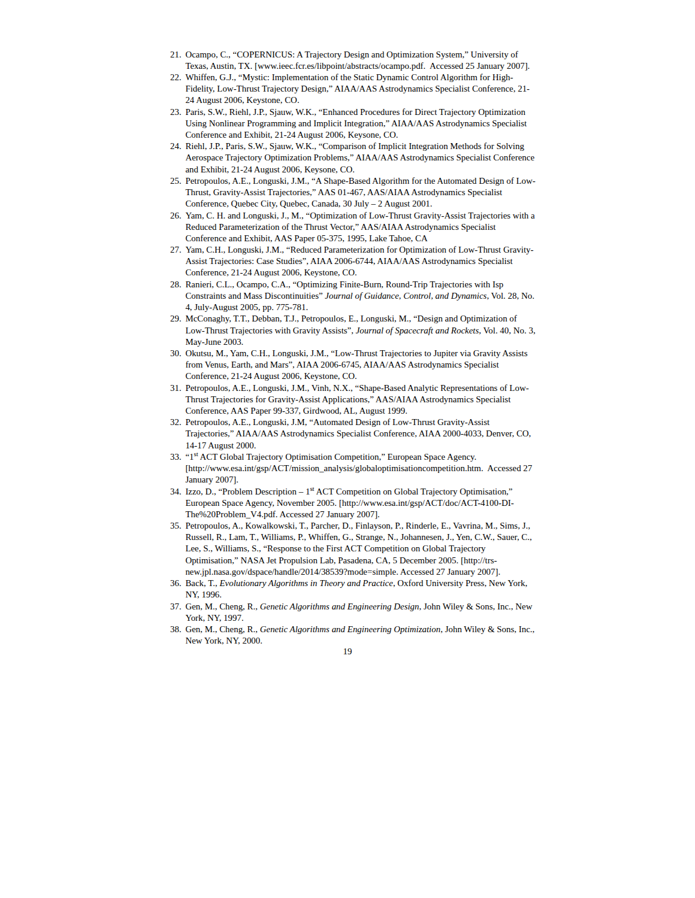21. Ocampo, C., “COPERNICUS: A Trajectory Design and Optimization System,” University of Texas, Austin, TX. [www.ieec.fcr.es/libpoint/abstracts/ocampo.pdf. Accessed 25 January 2007].
22. Whiffen, G.J., “Mystic: Implementation of the Static Dynamic Control Algorithm for High-Fidelity, Low-Thrust Trajectory Design,” AIAA/AAS Astrodynamics Specialist Conference, 21-24 August 2006, Keystone, CO.
23. Paris, S.W., Riehl, J.P., Sjauw, W.K., “Enhanced Procedures for Direct Trajectory Optimization Using Nonlinear Programming and Implicit Integration,” AIAA/AAS Astrodynamics Specialist Conference and Exhibit, 21-24 August 2006, Keysone, CO.
24. Riehl, J.P., Paris, S.W., Sjauw, W.K., “Comparison of Implicit Integration Methods for Solving Aerospace Trajectory Optimization Problems,” AIAA/AAS Astrodynamics Specialist Conference and Exhibit, 21-24 August 2006, Keysone, CO.
25. Petropoulos, A.E., Longuski, J.M., “A Shape-Based Algorithm for the Automated Design of Low-Thrust, Gravity-Assist Trajectories,” AAS 01-467, AAS/AIAA Astrodynamics Specialist Conference, Quebec City, Quebec, Canada, 30 July – 2 August 2001.
26. Yam, C. H. and Longuski, J., M., “Optimization of Low-Thrust Gravity-Assist Trajectories with a Reduced Parameterization of the Thrust Vector,” AAS/AIAA Astrodynamics Specialist Conference and Exhibit, AAS Paper 05-375, 1995, Lake Tahoe, CA
27. Yam, C.H., Longuski, J.M., “Reduced Parameterization for Optimization of Low-Thrust Gravity-Assist Trajectories: Case Studies”, AIAA 2006-6744, AIAA/AAS Astrodynamics Specialist Conference, 21-24 August 2006, Keystone, CO.
28. Ranieri, C.L., Ocampo, C.A., “Optimizing Finite-Burn, Round-Trip Trajectories with Isp Constraints and Mass Discontinuities” Journal of Guidance, Control, and Dynamics, Vol. 28, No. 4, July-August 2005, pp. 775-781.
29. McConaghy, T.T., Debban, T.J., Petropoulos, E., Longuski, M., “Design and Optimization of Low-Thrust Trajectories with Gravity Assists”, Journal of Spacecraft and Rockets, Vol. 40, No. 3, May-June 2003.
30. Okutsu, M., Yam, C.H., Longuski, J.M., “Low-Thrust Trajectories to Jupiter via Gravity Assists from Venus, Earth, and Mars”, AIAA 2006-6745, AIAA/AAS Astrodynamics Specialist Conference, 21-24 August 2006, Keystone, CO.
31. Petropoulos, A.E., Longuski, J.M., Vinh, N.X., “Shape-Based Analytic Representations of Low-Thrust Trajectories for Gravity-Assist Applications,” AAS/AIAA Astrodynamics Specialist Conference, AAS Paper 99-337, Girdwood, AL, August 1999.
32. Petropoulos, A.E., Longuski, J.M, “Automated Design of Low-Thrust Gravity-Assist Trajectories,” AIAA/AAS Astrodynamics Specialist Conference, AIAA 2000-4033, Denver, CO, 14-17 August 2000.
33.“1st ACT Global Trajectory Optimisation Competition,” European Space Agency. [http://www.esa.int/gsp/ACT/mission_analysis/globaloptimisationcompetition.htm. Accessed 27 January 2007].
34. Izzo, D., “Problem Description – 1st ACT Competition on Global Trajectory Optimisation,” European Space Agency, November 2005. [http://www.esa.int/gsp/ACT/doc/ACT-4100-DI-The%20Problem_V4.pdf. Accessed 27 January 2007].
35. Petropoulos, A., Kowalkowski, T., Parcher, D., Finlayson, P., Rinderle, E., Vavrina, M., Sims, J., Russell, R., Lam, T., Williams, P., Whiffen, G., Strange, N., Johannesen, J., Yen, C.W., Sauer, C., Lee, S., Williams, S., “Response to the First ACT Competition on Global Trajectory Optimisation,” NASA Jet Propulsion Lab, Pasadena, CA, 5 December 2005. [http://trs-new.jpl.nasa.gov/dspace/handle/2014/38539?mode=simple. Accessed 27 January 2007].
36. Back, T., Evolutionary Algorithms in Theory and Practice, Oxford University Press, New York, NY, 1996.
37. Gen, M., Cheng, R., Genetic Algorithms and Engineering Design, John Wiley & Sons, Inc., New York, NY, 1997.
38. Gen, M., Cheng, R., Genetic Algorithms and Engineering Optimization, John Wiley & Sons, Inc., New York, NY, 2000.
19